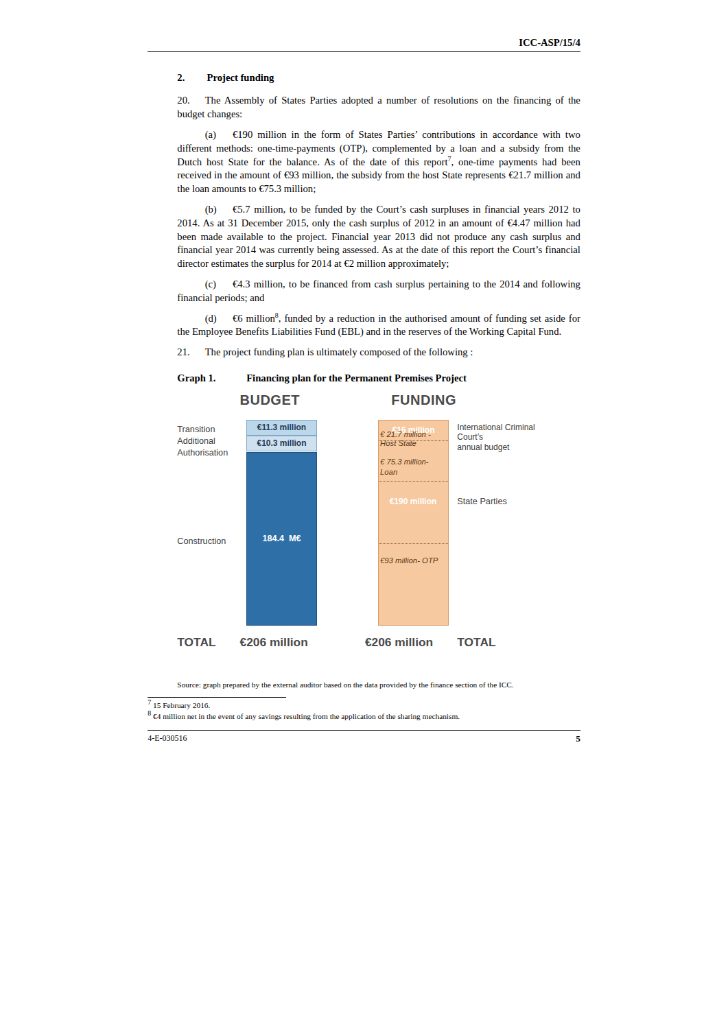ICC-ASP/15/4
2. Project funding
20. The Assembly of States Parties adopted a number of resolutions on the financing of the budget changes:
(a)€190 million in the form of States Parties’ contributions in accordance with two different methods: one-time-payments (OTP), complemented by a loan and a subsidy from the Dutch host State for the balance. As of the date of this report7, one-time payments had been received in the amount of €93 million, the subsidy from the host State represents €21.7 million and the loan amounts to €75.3 million;
(b)€5.7 million, to be funded by the Court’s cash surpluses in financial years 2012 to 2014. As at 31 December 2015, only the cash surplus of 2012 in an amount of €4.47 million had been made available to the project. Financial year 2013 did not produce any cash surplus and financial year 2014 was currently being assessed. As at the date of this report the Court’s financial director estimates the surplus for 2014 at €2 million approximately;
(c)€4.3 million, to be financed from cash surplus pertaining to the 2014 and following financial periods; and
(d)€6 million8, funded by a reduction in the authorised amount of funding set aside for the Employee Benefits Liabilities Fund (EBL) and in the reserves of the Working Capital Fund.
21. The project funding plan is ultimately composed of the following :
Graph 1. Financing plan for the Permanent Premises Project
BUDGET
FUNDING
Transition
Additional
Authorisation
Construction
€11.3 million
€10.3 million
184.4 M€
€16 million
€ 21.7 million -
Host State
€ 75.3 million- Loan
€190 million
€93 million- OTP
International Criminal Court’s
annual budget
State Parties
TOTAL €206 million €206 million TOTAL
Source: graph prepared by the external auditor based on the data provided by the finance section of the ICC.
7 15 February 2016.
8 €4 million net in the event of any savings resulting from the application of the sharing mechanism.
4-E-030516 5